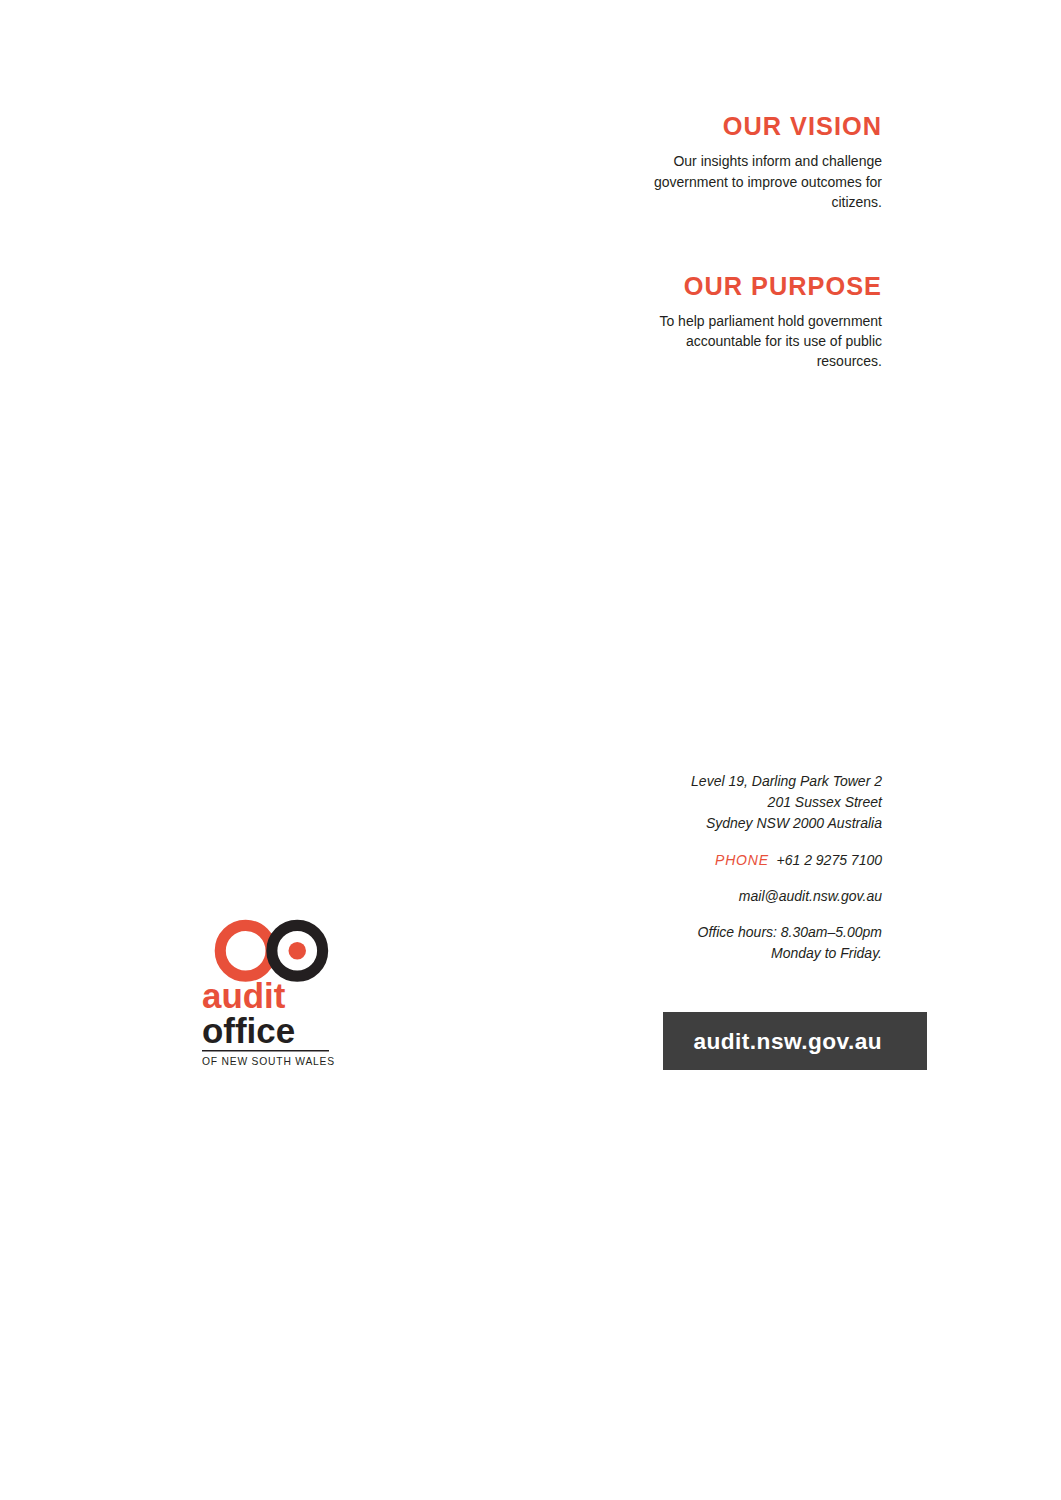Our vision
Our insights inform and challenge government to improve outcomes for citizens.
Our purpose
To help parliament hold government accountable for its use of public resources.
Level 19, Darling Park Tower 2
201 Sussex Street
Sydney NSW 2000 Australia
PHONE+61 2 9275 7100
mail@audit.nsw.gov.au
Office hours: 8.30am–5.00pm
Monday to Friday.
audit office OF NEW SOUTH WALES
audit.nsw.gov.au